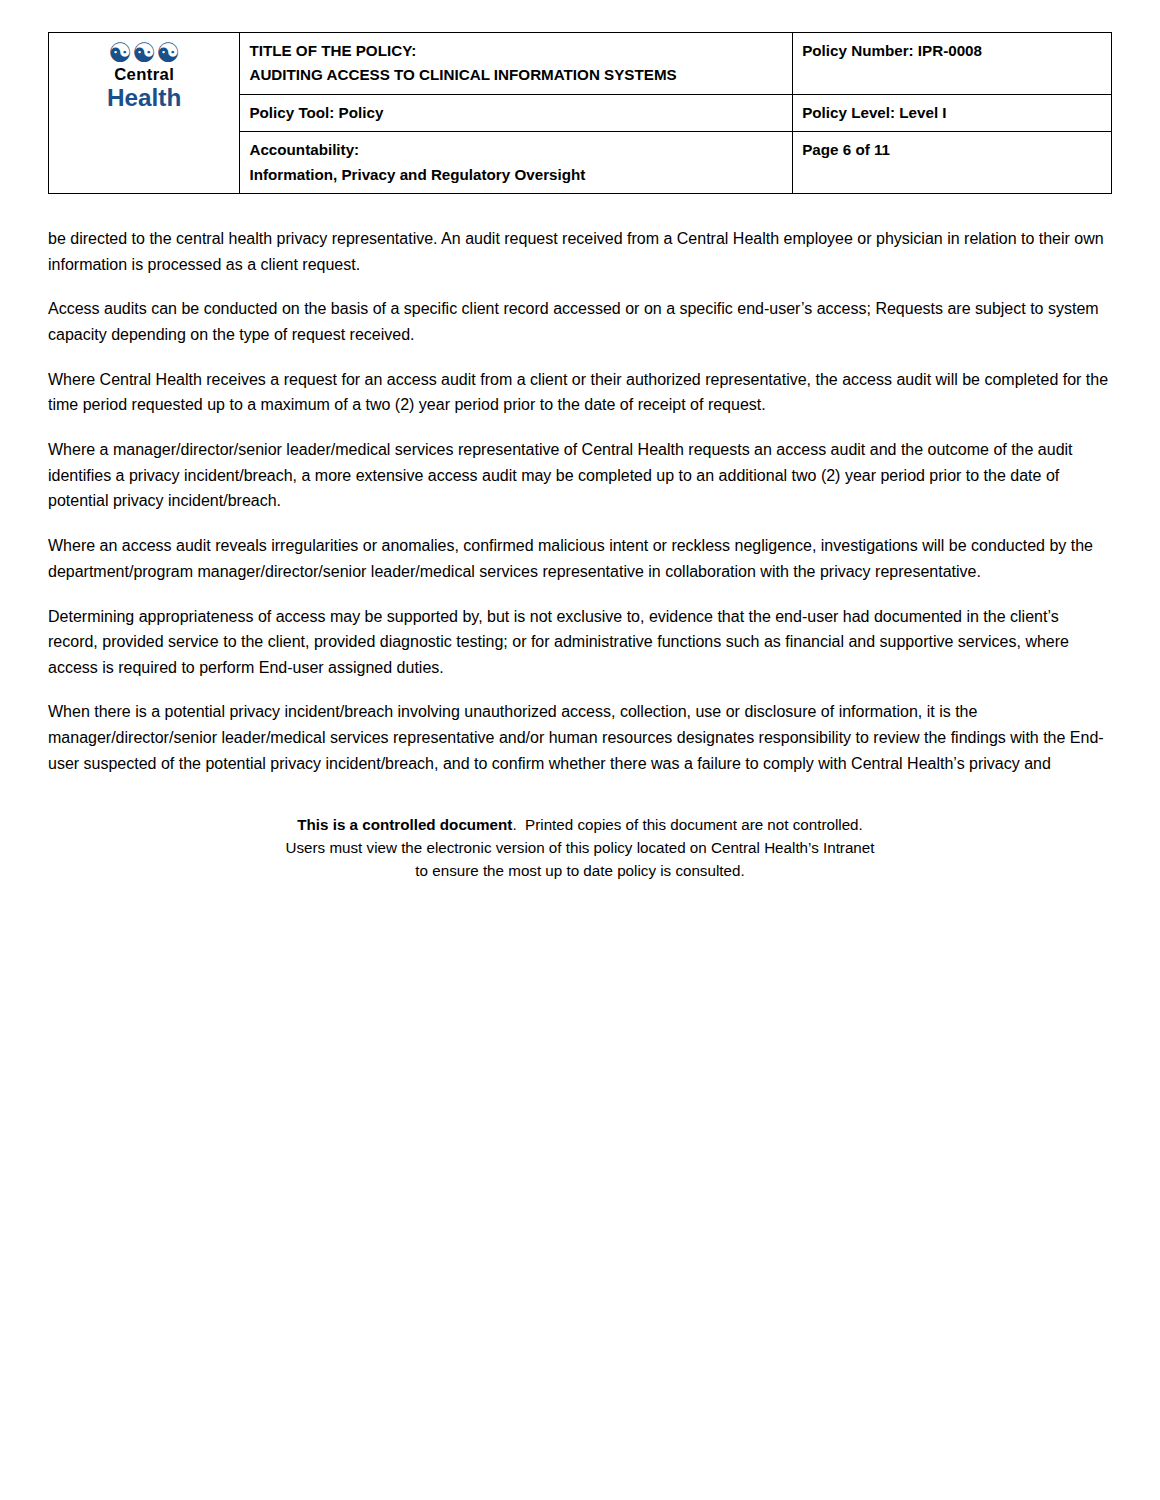| ☯☯☯ Central Health | TITLE OF THE POLICY: AUDITING ACCESS TO CLINICAL INFORMATION SYSTEMS | Policy Number: IPR-0008 |
| Policy Tool: Policy | Policy Level: Level I |
| Accountability: Information, Privacy and Regulatory Oversight | Page 6 of 11 |
be directed to the central health privacy representative. An audit request received from a Central Health employee or physician in relation to their own information is processed as a client request.
Access audits can be conducted on the basis of a specific client record accessed or on a specific end-user’s access; Requests are subject to system capacity depending on the type of request received.
Where Central Health receives a request for an access audit from a client or their authorized representative, the access audit will be completed for the time period requested up to a maximum of a two (2) year period prior to the date of receipt of request.
Where a manager/director/senior leader/medical services representative of Central Health requests an access audit and the outcome of the audit identifies a privacy incident/breach, a more extensive access audit may be completed up to an additional two (2) year period prior to the date of potential privacy incident/breach.
Where an access audit reveals irregularities or anomalies, confirmed malicious intent or reckless negligence, investigations will be conducted by the department/program manager/director/senior leader/medical services representative in collaboration with the privacy representative.
Determining appropriateness of access may be supported by, but is not exclusive to, evidence that the end-user had documented in the client’s record, provided service to the client, provided diagnostic testing; or for administrative functions such as financial and supportive services, where access is required to perform End-user assigned duties.
When there is a potential privacy incident/breach involving unauthorized access, collection, use or disclosure of information, it is the manager/director/senior leader/medical services representative and/or human resources designates responsibility to review the findings with the End-user suspected of the potential privacy incident/breach, and to confirm whether there was a failure to comply with Central Health’s privacy and
This is a controlled document. Printed copies of this document are not controlled.
Users must view the electronic version of this policy located on Central Health’s Intranet
to ensure the most up to date policy is consulted.